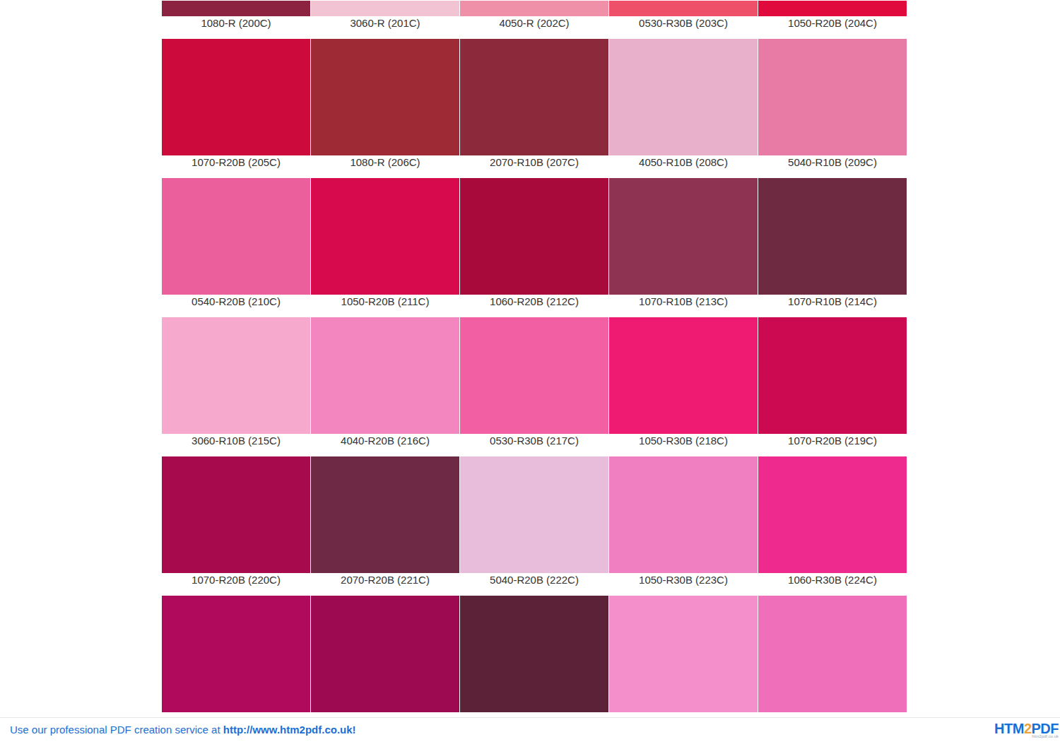| 1080-R (200C) | 3060-R (201C) | 4050-R (202C) | 0530-R30B (203C) | 1050-R20B (204C) |
| 1070-R20B (205C) | 1080-R (206C) | 2070-R10B (207C) | 4050-R10B (208C) | 5040-R10B (209C) |
| 0540-R20B (210C) | 1050-R20B (211C) | 1060-R20B (212C) | 1070-R10B (213C) | 1070-R10B (214C) |
| 3060-R10B (215C) | 4040-R20B (216C) | 0530-R30B (217C) | 1050-R30B (218C) | 1070-R20B (219C) |
| 1070-R20B (220C) | 2070-R20B (221C) | 5040-R20B (222C) | 1050-R30B (223C) | 1060-R30B (224C) |
Use our professional PDF creation service at http://www.htm2pdf.co.uk!
HTM2 PDF htm2pdf.co.uk